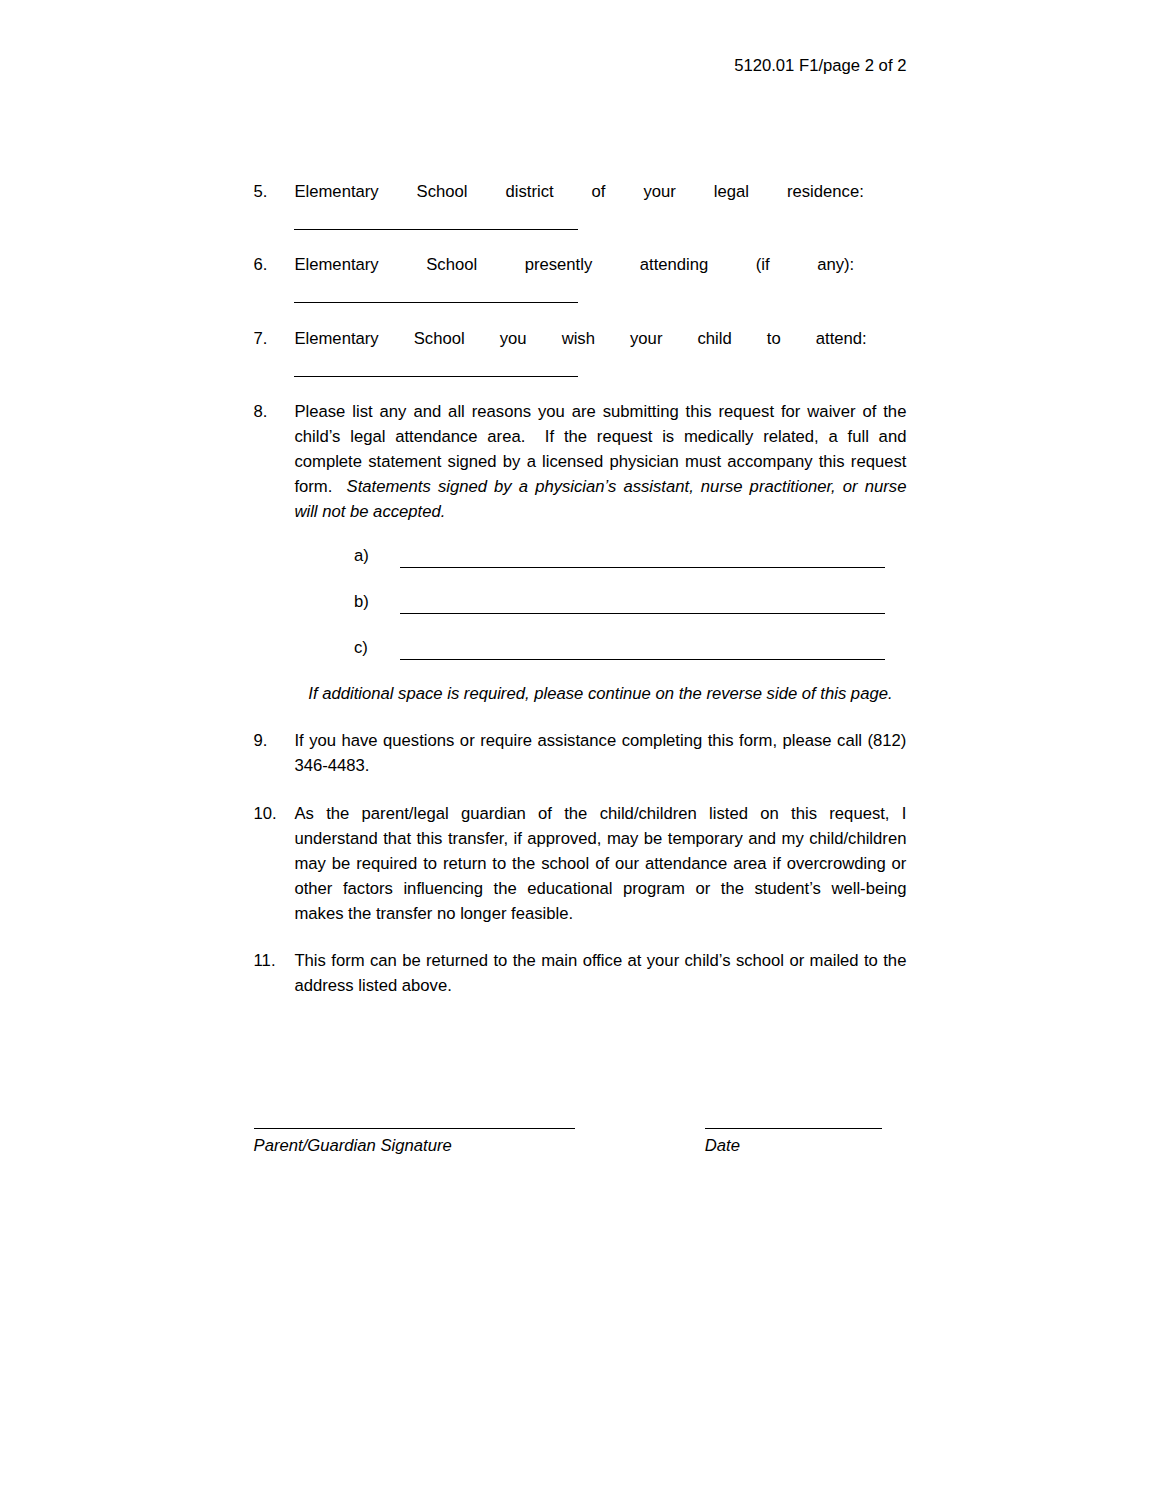5120.01 F1/page 2 of 2
5. Elementary School district of your legal residence:
6. Elementary School presently attending (if any):
7. Elementary School you wish your child to attend:
8. Please list any and all reasons you are submitting this request for waiver of the child’s legal attendance area. If the request is medically related, a full and complete statement signed by a licensed physician must accompany this request form. Statements signed by a physician’s assistant, nurse practitioner, or nurse will not be accepted.
a)
b)
c)
If additional space is required, please continue on the reverse side of this page.
9. If you have questions or require assistance completing this form, please call (812) 346-4483.
10. As the parent/legal guardian of the child/children listed on this request, I understand that this transfer, if approved, may be temporary and my child/children may be required to return to the school of our attendance area if overcrowding or other factors influencing the educational program or the student’s well-being makes the transfer no longer feasible.
11. This form can be returned to the main office at your child’s school or mailed to the address listed above.
Parent/Guardian Signature
Date